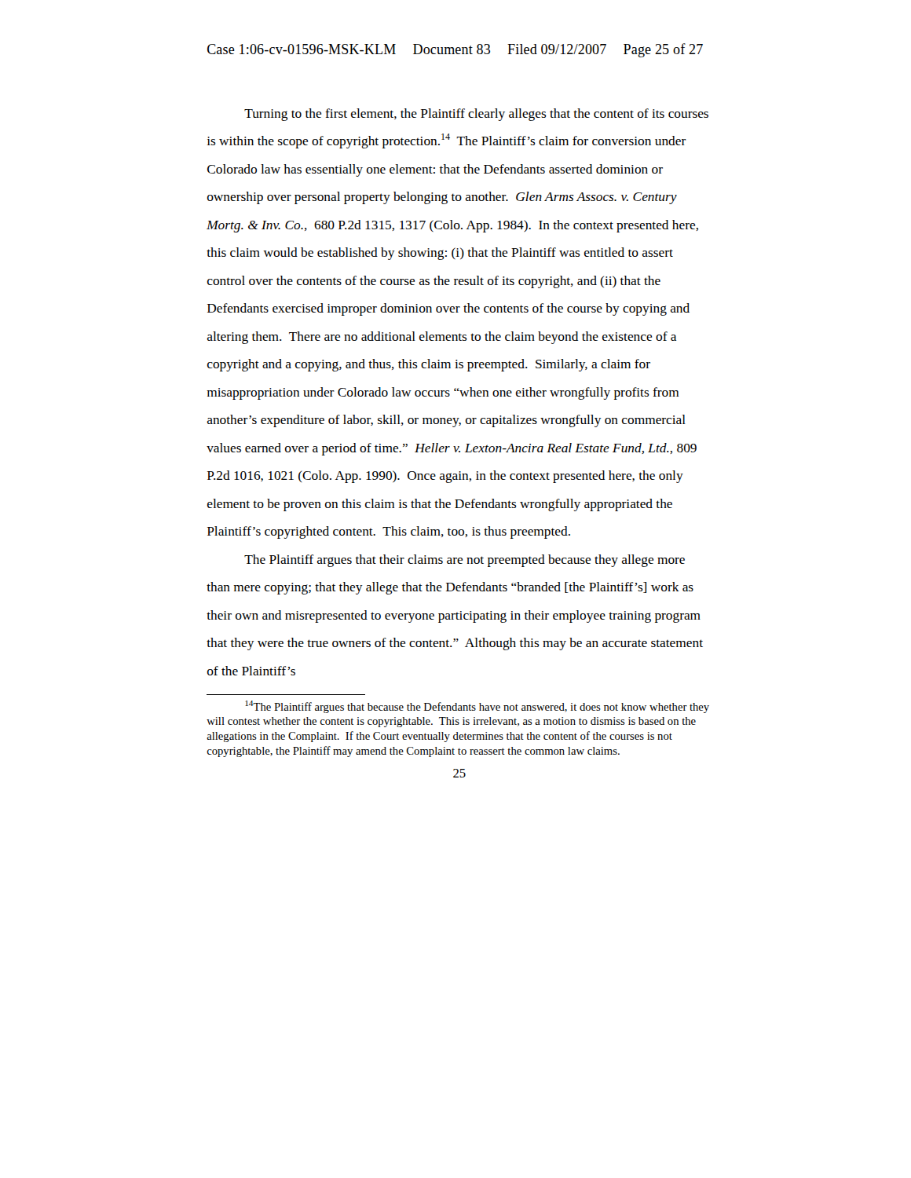Case 1:06-cv-01596-MSK-KLM Document 83 Filed 09/12/2007 Page 25 of 27
Turning to the first element, the Plaintiff clearly alleges that the content of its courses is within the scope of copyright protection.14 The Plaintiff’s claim for conversion under Colorado law has essentially one element: that the Defendants asserted dominion or ownership over personal property belonging to another. Glen Arms Assocs. v. Century Mortg. & Inv. Co., 680 P.2d 1315, 1317 (Colo. App. 1984). In the context presented here, this claim would be established by showing: (i) that the Plaintiff was entitled to assert control over the contents of the course as the result of its copyright, and (ii) that the Defendants exercised improper dominion over the contents of the course by copying and altering them. There are no additional elements to the claim beyond the existence of a copyright and a copying, and thus, this claim is preempted. Similarly, a claim for misappropriation under Colorado law occurs “when one either wrongfully profits from another’s expenditure of labor, skill, or money, or capitalizes wrongfully on commercial values earned over a period of time.” Heller v. Lexton-Ancira Real Estate Fund, Ltd., 809 P.2d 1016, 1021 (Colo. App. 1990). Once again, in the context presented here, the only element to be proven on this claim is that the Defendants wrongfully appropriated the Plaintiff’s copyrighted content. This claim, too, is thus preempted.
The Plaintiff argues that their claims are not preempted because they allege more than mere copying; that they allege that the Defendants “branded [the Plaintiff’s] work as their own and misrepresented to everyone participating in their employee training program that they were the true owners of the content.” Although this may be an accurate statement of the Plaintiff’s
14The Plaintiff argues that because the Defendants have not answered, it does not know whether they will contest whether the content is copyrightable. This is irrelevant, as a motion to dismiss is based on the allegations in the Complaint. If the Court eventually determines that the content of the courses is not copyrightable, the Plaintiff may amend the Complaint to reassert the common law claims.
25